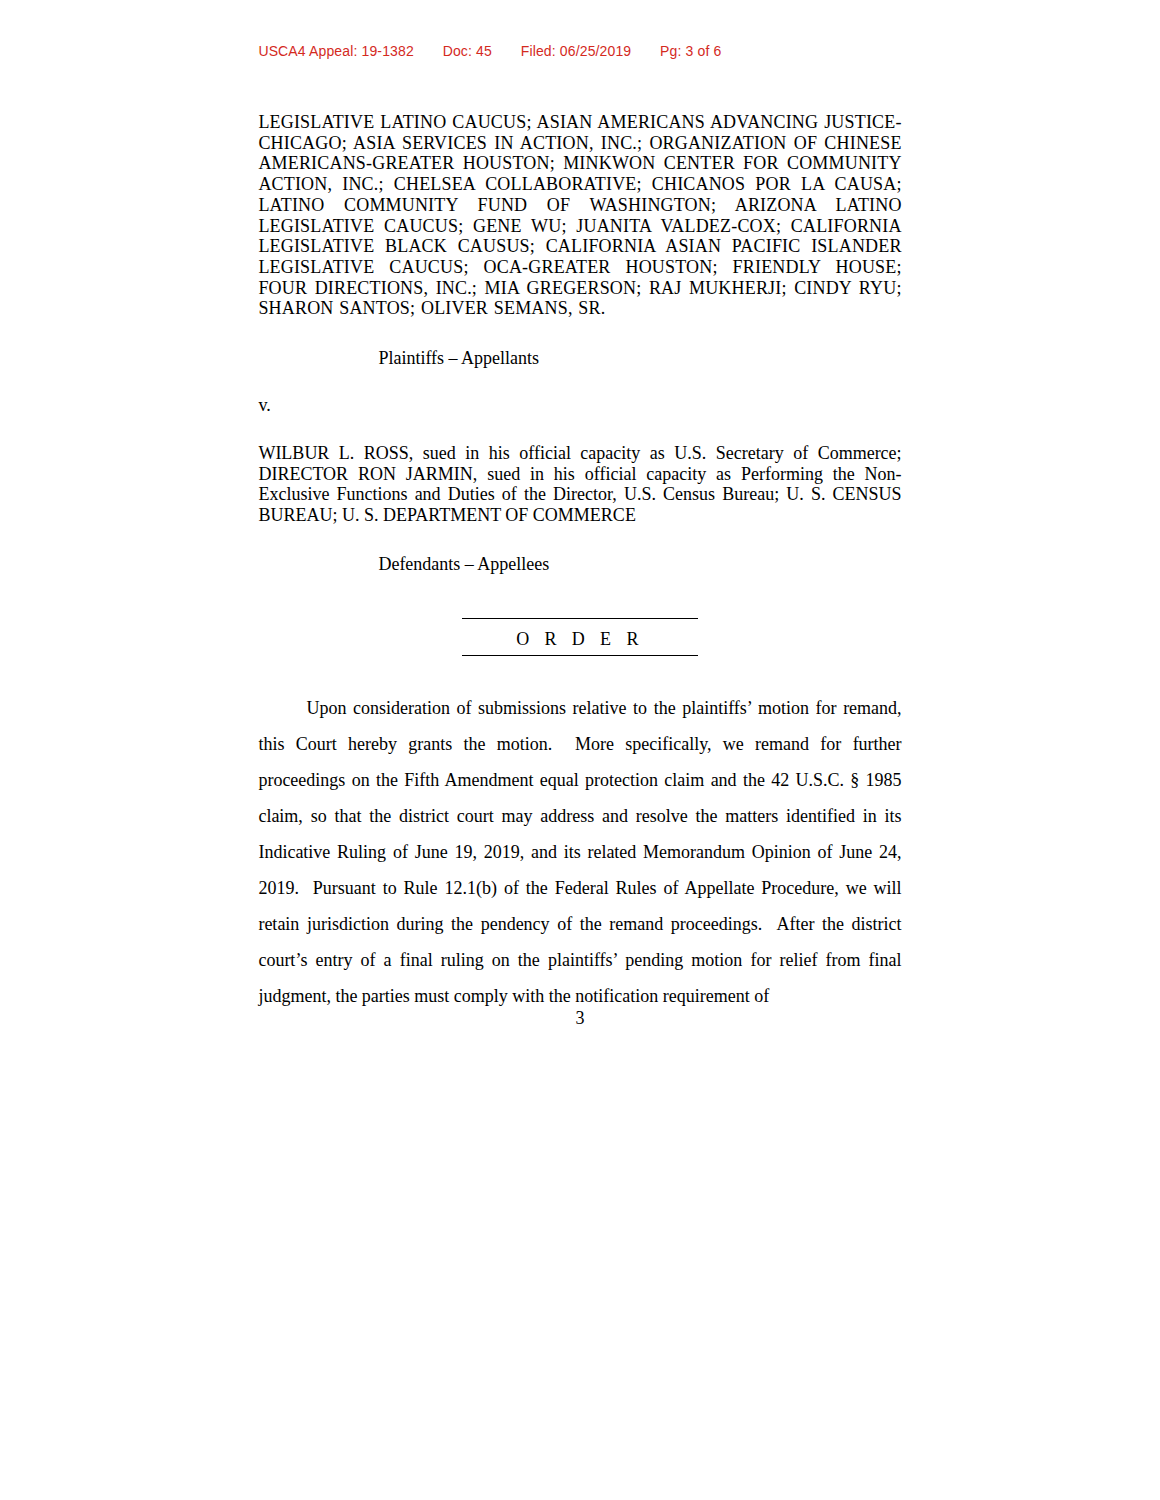USCA4 Appeal: 19-1382 Doc: 45 Filed: 06/25/2019 Pg: 3 of 6
LEGISLATIVE LATINO CAUCUS; ASIAN AMERICANS ADVANCING JUSTICE-CHICAGO; ASIA SERVICES IN ACTION, INC.; ORGANIZATION OF CHINESE AMERICANS-GREATER HOUSTON; MINKWON CENTER FOR COMMUNITY ACTION, INC.; CHELSEA COLLABORATIVE; CHICANOS POR LA CAUSA; LATINO COMMUNITY FUND OF WASHINGTON; ARIZONA LATINO LEGISLATIVE CAUCUS; GENE WU; JUANITA VALDEZ-COX; CALIFORNIA LEGISLATIVE BLACK CAUSUS; CALIFORNIA ASIAN PACIFIC ISLANDER LEGISLATIVE CAUCUS; OCA-GREATER HOUSTON; FRIENDLY HOUSE; FOUR DIRECTIONS, INC.; MIA GREGERSON; RAJ MUKHERJI; CINDY RYU; SHARON SANTOS; OLIVER SEMANS, SR.
Plaintiffs – Appellants
v.
WILBUR L. ROSS, sued in his official capacity as U.S. Secretary of Commerce; DIRECTOR RON JARMIN, sued in his official capacity as Performing the Non-Exclusive Functions and Duties of the Director, U.S. Census Bureau; U. S. CENSUS BUREAU; U. S. DEPARTMENT OF COMMERCE
Defendants – Appellees
O R D E R
Upon consideration of submissions relative to the plaintiffs’ motion for remand, this Court hereby grants the motion. More specifically, we remand for further proceedings on the Fifth Amendment equal protection claim and the 42 U.S.C. § 1985 claim, so that the district court may address and resolve the matters identified in its Indicative Ruling of June 19, 2019, and its related Memorandum Opinion of June 24, 2019. Pursuant to Rule 12.1(b) of the Federal Rules of Appellate Procedure, we will retain jurisdiction during the pendency of the remand proceedings. After the district court’s entry of a final ruling on the plaintiffs’ pending motion for relief from final judgment, the parties must comply with the notification requirement of
3